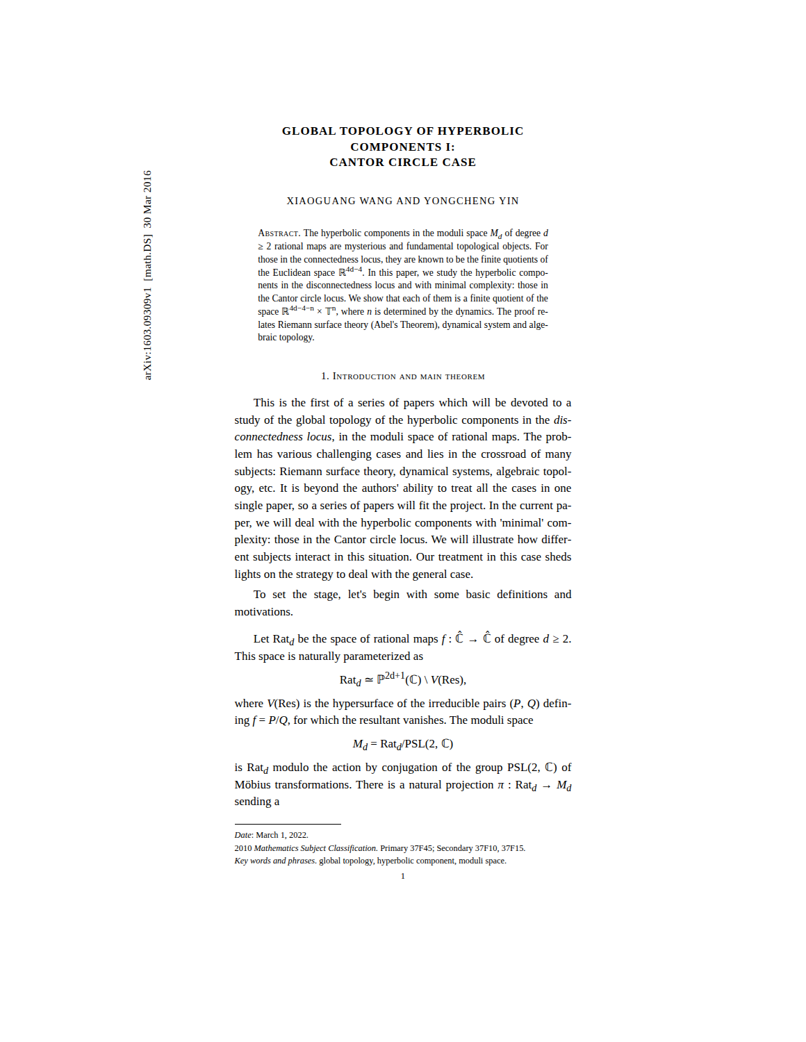arXiv:1603.09309v1 [math.DS] 30 Mar 2016
Global topology of hyperbolic components I:
Cantor circle case
Xiaoguang Wang and Yongcheng Yin
Abstract. The hyperbolic components in the moduli space Md of degree d ≥ 2 rational maps are mysterious and fundamental topological objects. For those in the connectedness locus, they are known to be the finite quotients of the Euclidean space ℝ4d−4. In this paper, we study the hyperbolic components in the disconnectedness locus and with minimal complexity: those in the Cantor circle locus. We show that each of them is a finite quotient of the space ℝ4d−4−n × 𝕋n, where n is determined by the dynamics. The proof relates Riemann surface theory (Abel's Theorem), dynamical system and algebraic topology.
1. Introduction and main theorem
This is the first of a series of papers which will be devoted to a study of the global topology of the hyperbolic components in the disconnectedness locus, in the moduli space of rational maps. The problem has various challenging cases and lies in the crossroad of many subjects: Riemann surface theory, dynamical systems, algebraic topology, etc. It is beyond the authors' ability to treat all the cases in one single paper, so a series of papers will fit the project. In the current paper, we will deal with the hyperbolic components with 'minimal' complexity: those in the Cantor circle locus. We will illustrate how different subjects interact in this situation. Our treatment in this case sheds lights on the strategy to deal with the general case.
To set the stage, let's begin with some basic definitions and motivations.
Let Ratd be the space of rational maps f : ℂ̂ → ℂ̂ of degree d ≥ 2. This space is naturally parameterized as
Ratd ≃ ℙ2d+1(ℂ) \ V(Res),
where V(Res) is the hypersurface of the irreducible pairs (P, Q) defining f = P/Q, for which the resultant vanishes. The moduli space
Md = Ratd/PSL(2, ℂ)
is Ratd modulo the action by conjugation of the group PSL(2, ℂ) of Möbius transformations. There is a natural projection π : Ratd → Md sending a
Date: March 1, 2022.
2010 Mathematics Subject Classification. Primary 37F45; Secondary 37F10, 37F15.
Key words and phrases. global topology, hyperbolic component, moduli space.
1